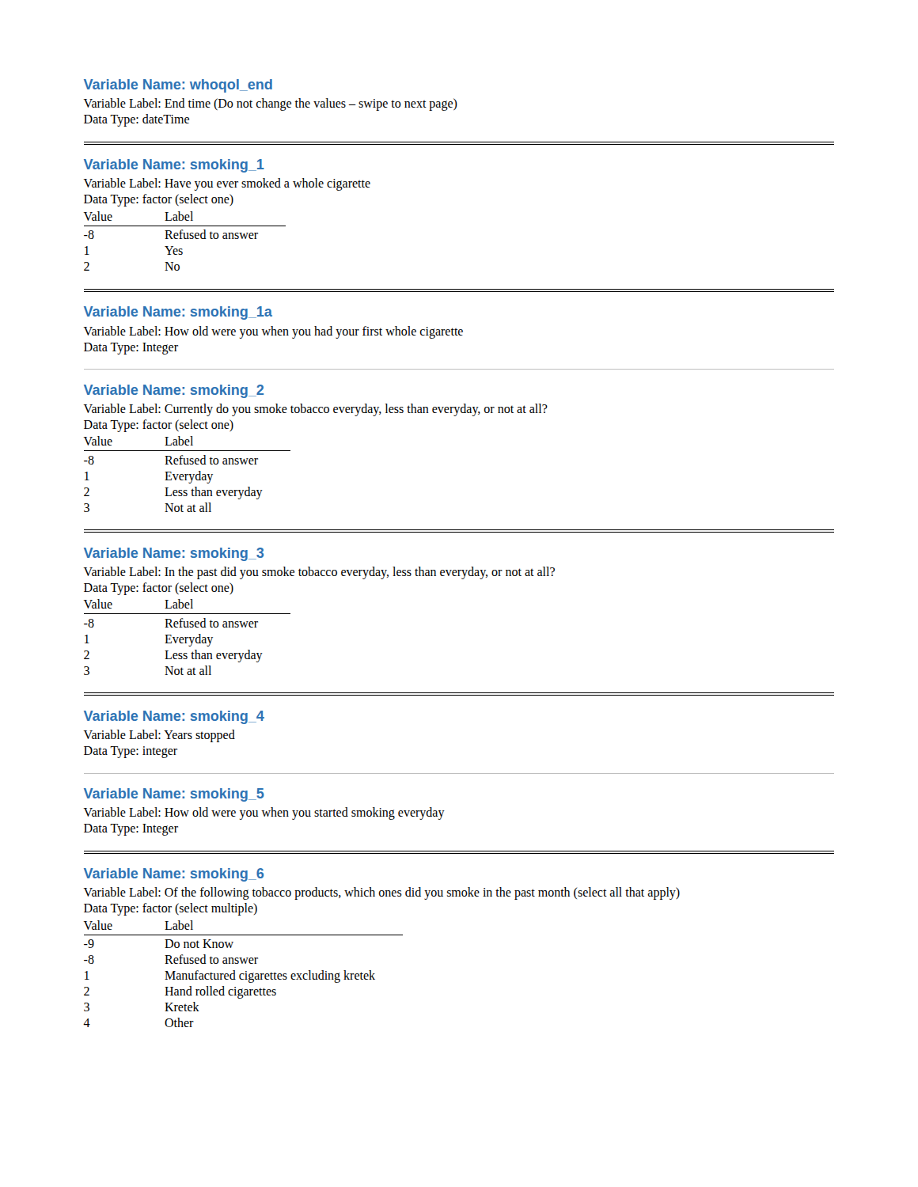Variable Name: whoqol_end
Variable Label: End time (Do not change the values – swipe to next page)
Data Type: dateTime
Variable Name: smoking_1
Variable Label: Have you ever smoked a whole cigarette
Data Type: factor (select one)
| Value | Label |
| --- | --- |
| -8 | Refused to answer |
| 1 | Yes |
| 2 | No |
Variable Name: smoking_1a
Variable Label: How old were you when you had your first whole cigarette
Data Type: Integer
Variable Name: smoking_2
Variable Label: Currently do you smoke tobacco everyday, less than everyday, or not at all?
Data Type: factor (select one)
| Value | Label |
| --- | --- |
| -8 | Refused to answer |
| 1 | Everyday |
| 2 | Less than everyday |
| 3 | Not at all |
Variable Name: smoking_3
Variable Label: In the past did you smoke tobacco everyday, less than everyday, or not at all?
Data Type: factor (select one)
| Value | Label |
| --- | --- |
| -8 | Refused to answer |
| 1 | Everyday |
| 2 | Less than everyday |
| 3 | Not at all |
Variable Name: smoking_4
Variable Label: Years stopped
Data Type: integer
Variable Name: smoking_5
Variable Label: How old were you when you started smoking everyday
Data Type: Integer
Variable Name: smoking_6
Variable Label: Of the following tobacco products, which ones did you smoke in the past month (select all that apply)
Data Type: factor (select multiple)
| Value | Label |
| --- | --- |
| -9 | Do not Know |
| -8 | Refused to answer |
| 1 | Manufactured cigarettes excluding kretek |
| 2 | Hand rolled cigarettes |
| 3 | Kretek |
| 4 | Other |